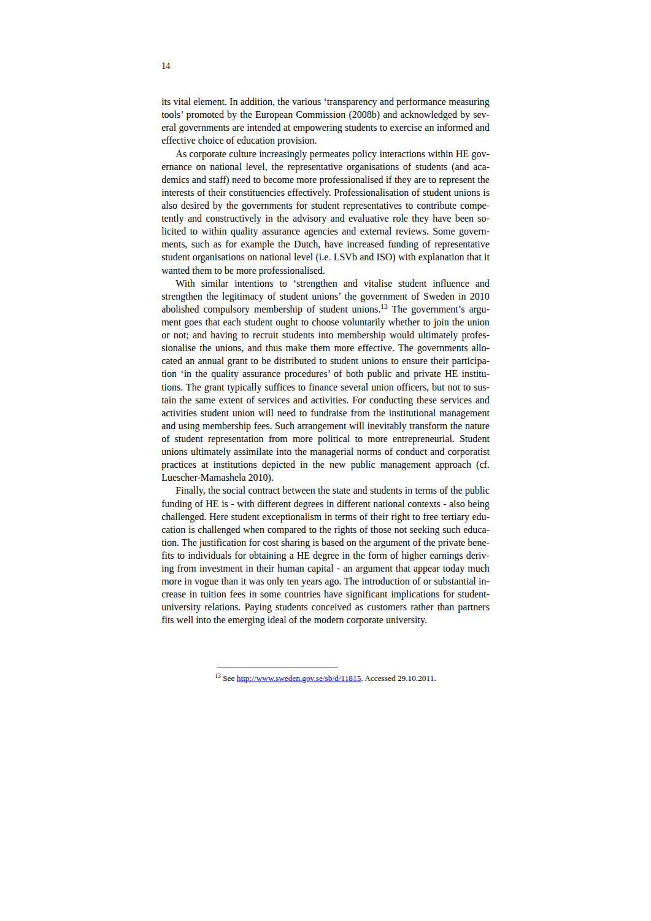14
its vital element. In addition, the various ‘transparency and performance measuring tools’ promoted by the European Commission (2008b) and acknowledged by several governments are intended at empowering students to exercise an informed and effective choice of education provision.
As corporate culture increasingly permeates policy interactions within HE governance on national level, the representative organisations of students (and academics and staff) need to become more professionalised if they are to represent the interests of their constituencies effectively. Professionalisation of student unions is also desired by the governments for student representatives to contribute competently and constructively in the advisory and evaluative role they have been solicited to within quality assurance agencies and external reviews. Some governments, such as for example the Dutch, have increased funding of representative student organisations on national level (i.e. LSVb and ISO) with explanation that it wanted them to be more professionalised.
With similar intentions to ‘strengthen and vitalise student influence and strengthen the legitimacy of student unions’ the government of Sweden in 2010 abolished compulsory membership of student unions.13 The government’s argument goes that each student ought to choose voluntarily whether to join the union or not; and having to recruit students into membership would ultimately professionalise the unions, and thus make them more effective. The governments allocated an annual grant to be distributed to student unions to ensure their participation ‘in the quality assurance procedures’ of both public and private HE institutions. The grant typically suffices to finance several union officers, but not to sustain the same extent of services and activities. For conducting these services and activities student union will need to fundraise from the institutional management and using membership fees. Such arrangement will inevitably transform the nature of student representation from more political to more entrepreneurial. Student unions ultimately assimilate into the managerial norms of conduct and corporatist practices at institutions depicted in the new public management approach (cf. Luescher-Mamashela 2010).
Finally, the social contract between the state and students in terms of the public funding of HE is - with different degrees in different national contexts - also being challenged. Here student exceptionalism in terms of their right to free tertiary education is challenged when compared to the rights of those not seeking such education. The justification for cost sharing is based on the argument of the private benefits to individuals for obtaining a HE degree in the form of higher earnings deriving from investment in their human capital - an argument that appear today much more in vogue than it was only ten years ago. The introduction of or substantial increase in tuition fees in some countries have significant implications for student-university relations. Paying students conceived as customers rather than partners fits well into the emerging ideal of the modern corporate university.
13 See http://www.sweden.gov.se/sb/d/11815. Accessed 29.10.2011.